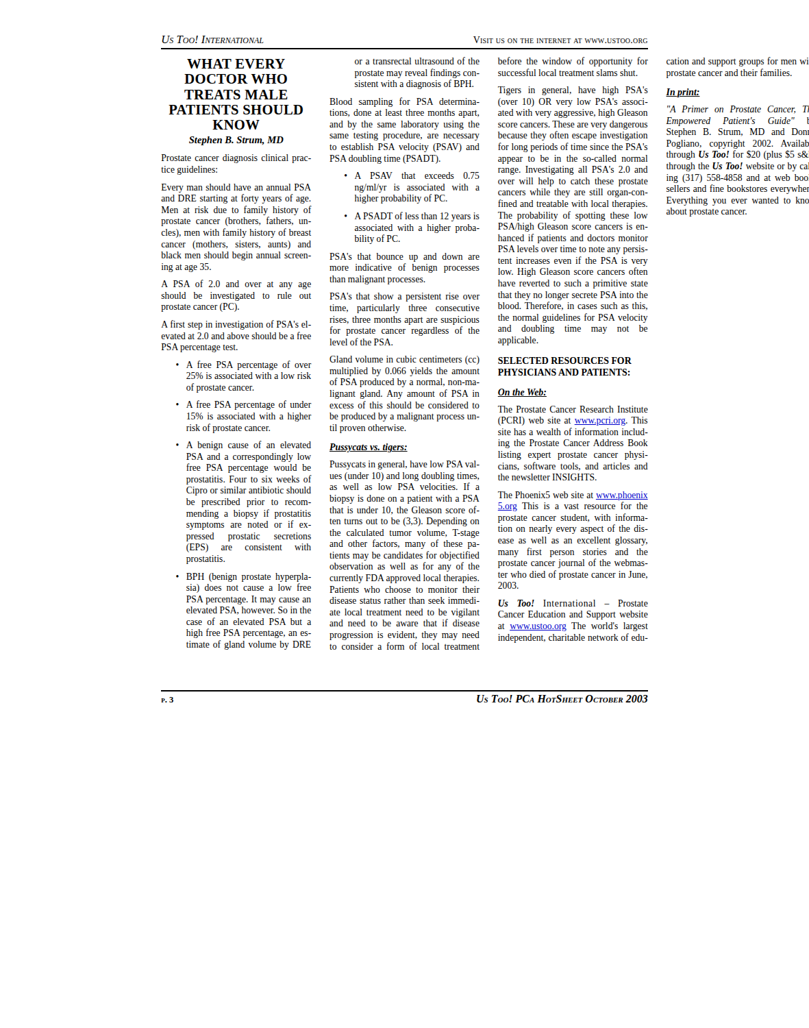Us Too! International
Visit us on the internet at www.ustoo.org
What Every Doctor Who Treats Male Patients Should Know
Stephen B. Strum, MD
Prostate cancer diagnosis clinical practice guidelines:
Every man should have an annual PSA and DRE starting at forty years of age. Men at risk due to family history of prostate cancer (brothers, fathers, uncles), men with family history of breast cancer (mothers, sisters, aunts) and black men should begin annual screening at age 35.
A PSA of 2.0 and over at any age should be investigated to rule out prostate cancer (PC).
A first step in investigation of PSA's elevated at 2.0 and above should be a free PSA percentage test.
A free PSA percentage of over 25% is associated with a low risk of prostate cancer.
A free PSA percentage of under 15% is associated with a higher risk of prostate cancer.
A benign cause of an elevated PSA and a correspondingly low free PSA percentage would be prostatitis. Four to six weeks of Cipro or similar antibiotic should be prescribed prior to recommending a biopsy if prostatitis symptoms are noted or if expressed prostatic secretions (EPS) are consistent with prostatitis.
BPH (benign prostate hyperplasia) does not cause a low free PSA percentage. It may cause an elevated PSA, however. So in the case of an elevated PSA but a high free PSA percentage, an estimate of gland volume by DRE or a transrectal ultrasound of the prostate may reveal findings consistent with a diagnosis of BPH.
Blood sampling for PSA determinations, done at least three months apart, and by the same laboratory using the same testing procedure, are necessary to establish PSA velocity (PSAV) and PSA doubling time (PSADT).
A PSAV that exceeds 0.75 ng/ml/yr is associated with a higher probability of PC.
A PSADT of less than 12 years is associated with a higher probability of PC.
PSA's that bounce up and down are more indicative of benign processes than malignant processes.
PSA's that show a persistent rise over time, particularly three consecutive rises, three months apart are suspicious for prostate cancer regardless of the level of the PSA.
Gland volume in cubic centimeters (cc) multiplied by 0.066 yields the amount of PSA produced by a normal, non-malignant gland. Any amount of PSA in excess of this should be considered to be produced by a malignant process until proven otherwise.
Pussycats vs. tigers:
Pussycats in general, have low PSA values (under 10) and long doubling times, as well as low PSA velocities. If a biopsy is done on a patient with a PSA that is under 10, the Gleason score often turns out to be (3,3). Depending on the calculated tumor volume, T-stage and other factors, many of these patients may be candidates for objectified observation as well as for any of the currently FDA approved local therapies. Patients who choose to monitor their disease status rather than seek immediate local treatment need to be vigilant and need to be aware that if disease progression is evident, they may need to consider a form of local treatment before the window of opportunity for successful local treatment slams shut.
Tigers in general, have high PSA's (over 10) OR very low PSA's associated with very aggressive, high Gleason score cancers. These are very dangerous because they often escape investigation for long periods of time since the PSA's appear to be in the so-called normal range. Investigating all PSA's 2.0 and over will help to catch these prostate cancers while they are still organ-confined and treatable with local therapies. The probability of spotting these low PSA/high Gleason score cancers is enhanced if patients and doctors monitor PSA levels over time to note any persistent increases even if the PSA is very low. High Gleason score cancers often have reverted to such a primitive state that they no longer secrete PSA into the blood. Therefore, in cases such as this, the normal guidelines for PSA velocity and doubling time may not be applicable.
Selected resources for physicians and patients:
On the Web:
The Prostate Cancer Research Institute (PCRI) web site at www.pcri.org. This site has a wealth of information including the Prostate Cancer Address Book listing expert prostate cancer physicians, software tools, and articles and the newsletter INSIGHTS.
The Phoenix5 web site at www.phoenix5.org This is a vast resource for the prostate cancer student, with information on nearly every aspect of the disease as well as an excellent glossary, many first person stories and the prostate cancer journal of the webmaster who died of prostate cancer in June, 2003.
Us Too! International – Prostate Cancer Education and Support website at www.ustoo.org The world's largest independent, charitable network of education and support groups for men with prostate cancer and their families.
In print:
"A Primer on Prostate Cancer, The Empowered Patient's Guide" by Stephen B. Strum, MD and Donna Pogliano, copyright 2002. Available through Us Too! for $20 (plus $5 s&h) through the Us Too! website or by calling (317) 558-4858 and at web booksellers and fine bookstores everywhere. Everything you ever wanted to know about prostate cancer.
p. 3
Us Too! PCa HotSheet October 2003